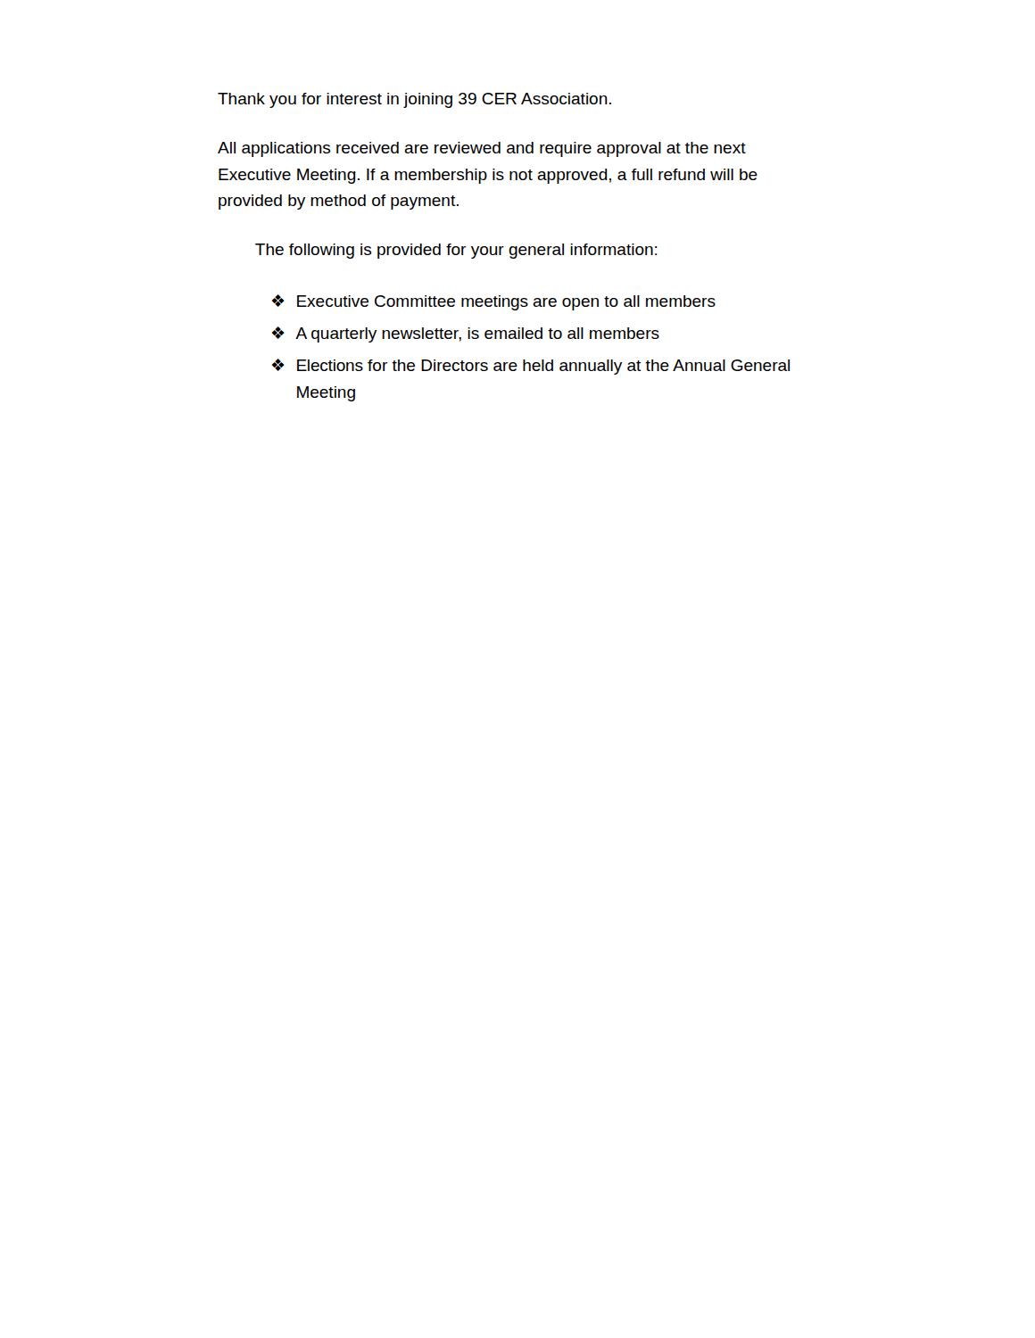Thank you for interest in joining 39 CER Association.
All applications received are reviewed and require approval at the next Executive Meeting. If a membership is not approved, a full refund will be provided by method of payment.
The following is provided for your general information:
Executive Committee meetings are open to all members
A quarterly newsletter, is emailed to all members
Elections for the Directors are held annually at the Annual General Meeting